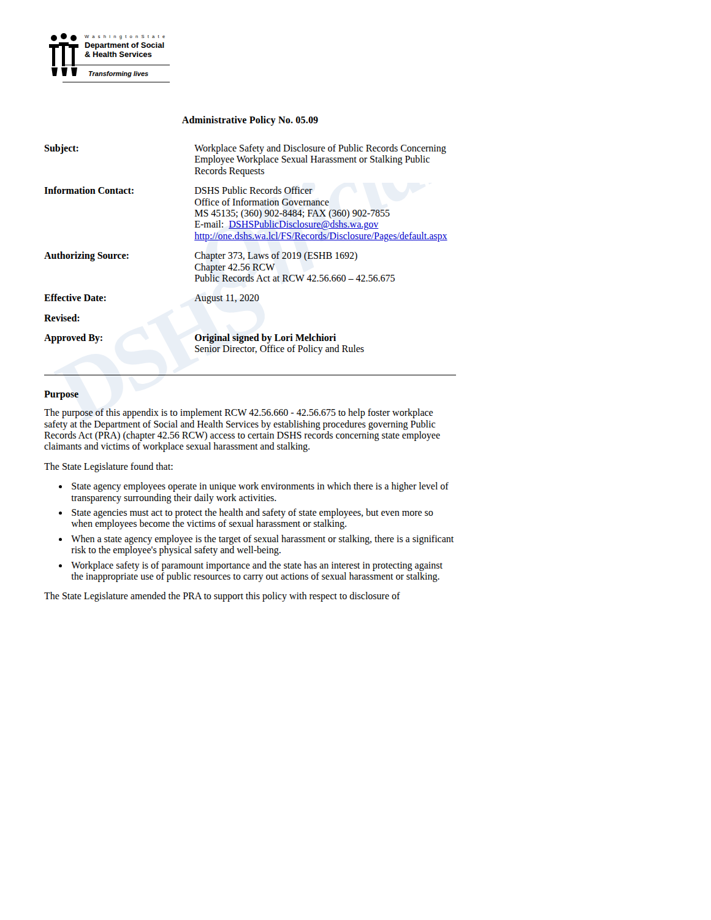DSHS Official
W a s h i n g t o n S t a t e Department of Social & Health Services Transforming lives
Administrative Policy No. 05.09
| Subject: | Workplace Safety and Disclosure of Public Records Concerning Employee Workplace Sexual Harassment or Stalking Public Records Requests |
| Information Contact: | DSHS Public Records Officer Office of Information Governance MS 45135; (360) 902-8484; FAX (360) 902-7855 E-mail: DSHSPublicDisclosure@dshs.wa.gov http://one.dshs.wa.lcl/FS/Records/Disclosure/Pages/default.aspx |
| Authorizing Source: | Chapter 373, Laws of 2019 (ESHB 1692) Chapter 42.56 RCW Public Records Act at RCW 42.56.660 – 42.56.675 |
| Effective Date: | August 11, 2020 |
| Revised: | |
| Approved By: | Original signed by Lori Melchiori Senior Director, Office of Policy and Rules |
Purpose
The purpose of this appendix is to implement RCW 42.56.660 - 42.56.675 to help foster workplace safety at the Department of Social and Health Services by establishing procedures governing Public Records Act (PRA) (chapter 42.56 RCW) access to certain DSHS records concerning state employee claimants and victims of workplace sexual harassment and stalking.
The State Legislature found that:
State agency employees operate in unique work environments in which there is a higher level of transparency surrounding their daily work activities.
State agencies must act to protect the health and safety of state employees, but even more so when employees become the victims of sexual harassment or stalking.
When a state agency employee is the target of sexual harassment or stalking, there is a significant risk to the employee's physical safety and well-being.
Workplace safety is of paramount importance and the state has an interest in protecting against the inappropriate use of public resources to carry out actions of sexual harassment or stalking.
The State Legislature amended the PRA to support this policy with respect to disclosure of